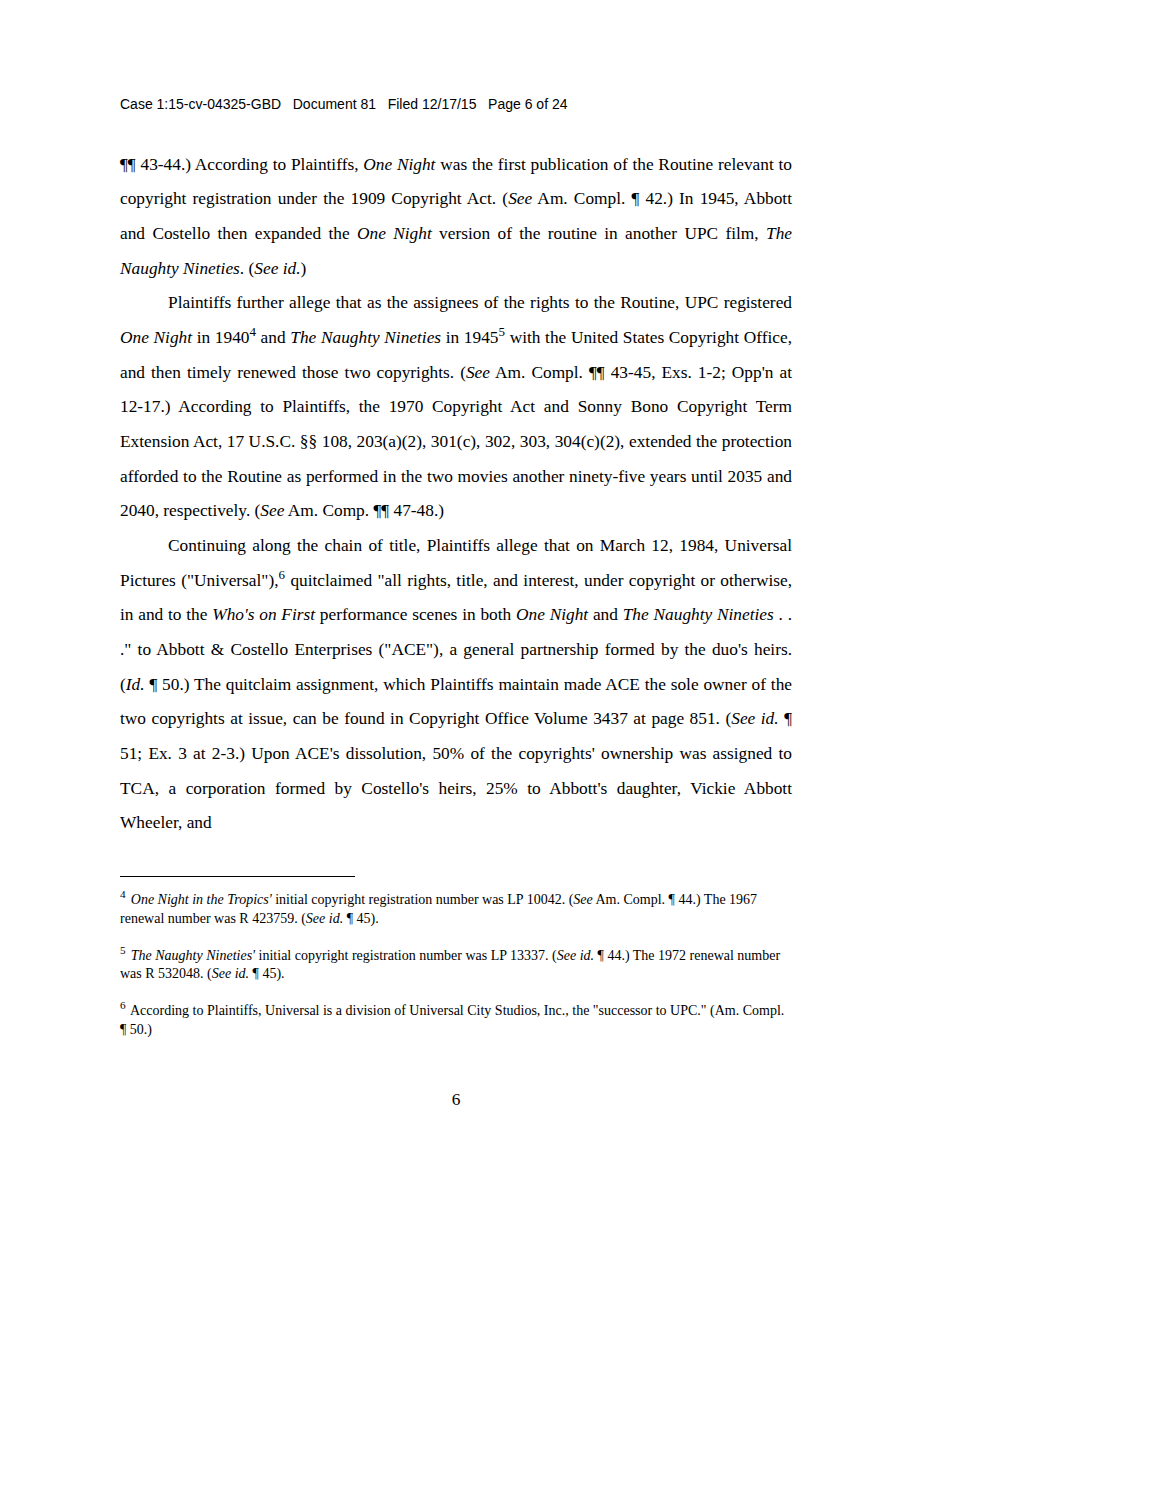Case 1:15-cv-04325-GBD Document 81 Filed 12/17/15 Page 6 of 24
¶¶ 43-44.) According to Plaintiffs, One Night was the first publication of the Routine relevant to copyright registration under the 1909 Copyright Act. (See Am. Compl. ¶ 42.) In 1945, Abbott and Costello then expanded the One Night version of the routine in another UPC film, The Naughty Nineties. (See id.)
Plaintiffs further allege that as the assignees of the rights to the Routine, UPC registered One Night in 19404 and The Naughty Nineties in 19455 with the United States Copyright Office, and then timely renewed those two copyrights. (See Am. Compl. ¶¶ 43-45, Exs. 1-2; Opp'n at 12-17.) According to Plaintiffs, the 1970 Copyright Act and Sonny Bono Copyright Term Extension Act, 17 U.S.C. §§ 108, 203(a)(2), 301(c), 302, 303, 304(c)(2), extended the protection afforded to the Routine as performed in the two movies another ninety-five years until 2035 and 2040, respectively. (See Am. Comp. ¶¶ 47-48.)
Continuing along the chain of title, Plaintiffs allege that on March 12, 1984, Universal Pictures ("Universal"),6 quitclaimed "all rights, title, and interest, under copyright or otherwise, in and to the Who's on First performance scenes in both One Night and The Naughty Nineties . . ." to Abbott & Costello Enterprises ("ACE"), a general partnership formed by the duo's heirs. (Id. ¶ 50.) The quitclaim assignment, which Plaintiffs maintain made ACE the sole owner of the two copyrights at issue, can be found in Copyright Office Volume 3437 at page 851. (See id. ¶ 51; Ex. 3 at 2-3.) Upon ACE's dissolution, 50% of the copyrights' ownership was assigned to TCA, a corporation formed by Costello's heirs, 25% to Abbott's daughter, Vickie Abbott Wheeler, and
4 One Night in the Tropics' initial copyright registration number was LP 10042. (See Am. Compl. ¶ 44.) The 1967 renewal number was R 423759. (See id. ¶ 45).
5 The Naughty Nineties' initial copyright registration number was LP 13337. (See id. ¶ 44.) The 1972 renewal number was R 532048. (See id. ¶ 45).
6 According to Plaintiffs, Universal is a division of Universal City Studios, Inc., the "successor to UPC." (Am. Compl. ¶ 50.)
6